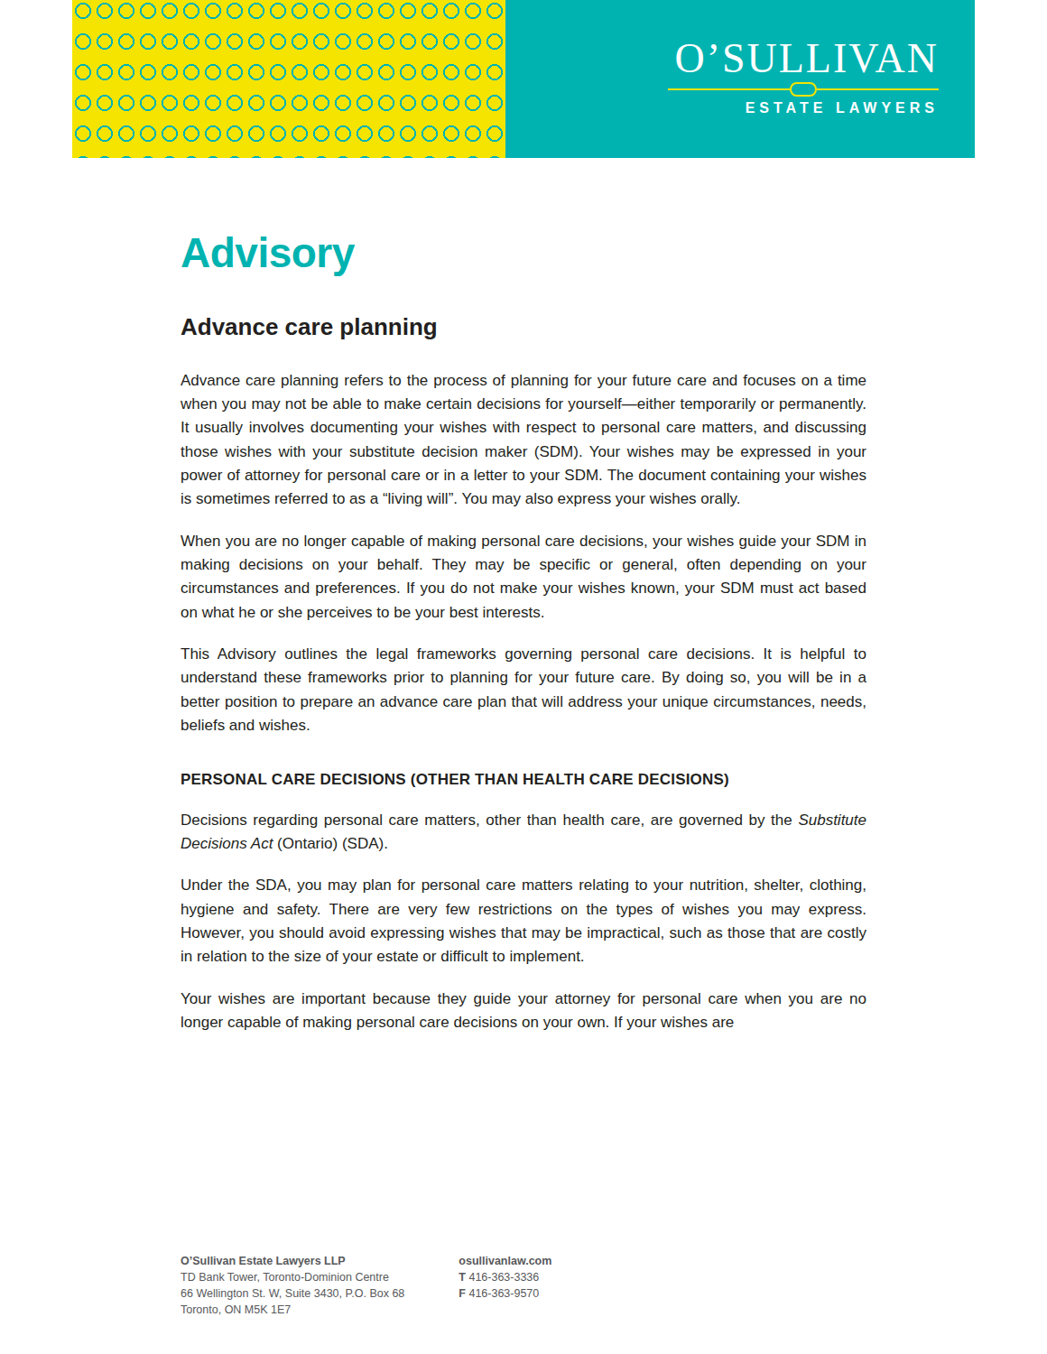O’SULLIVAN
ESTATE LAWYERS
Advisory
Advance care planning
Advance care planning refers to the process of planning for your future care and focuses on a time when you may not be able to make certain decisions for yourself—either temporarily or permanently. It usually involves documenting your wishes with respect to personal care matters, and discussing those wishes with your substitute decision maker (SDM). Your wishes may be expressed in your power of attorney for personal care or in a letter to your SDM. The document containing your wishes is sometimes referred to as a “living will”. You may also express your wishes orally.
When you are no longer capable of making personal care decisions, your wishes guide your SDM in making decisions on your behalf. They may be specific or general, often depending on your circumstances and preferences. If you do not make your wishes known, your SDM must act based on what he or she perceives to be your best interests.
This Advisory outlines the legal frameworks governing personal care decisions. It is helpful to understand these frameworks prior to planning for your future care. By doing so, you will be in a better position to prepare an advance care plan that will address your unique circumstances, needs, beliefs and wishes.
PERSONAL CARE DECISIONS (OTHER THAN HEALTH CARE DECISIONS)
Decisions regarding personal care matters, other than health care, are governed by the Substitute Decisions Act (Ontario) (SDA).
Under the SDA, you may plan for personal care matters relating to your nutrition, shelter, clothing, hygiene and safety. There are very few restrictions on the types of wishes you may express. However, you should avoid expressing wishes that may be impractical, such as those that are costly in relation to the size of your estate or difficult to implement.
Your wishes are important because they guide your attorney for personal care when you are no longer capable of making personal care decisions on your own. If your wishes are
O’Sullivan Estate Lawyers LLP
TD Bank Tower, Toronto-Dominion Centre
66 Wellington St. W, Suite 3430, P.O. Box 68
Toronto, ON M5K 1E7
osullivanlaw.com
T 416-363-3336
F 416-363-9570